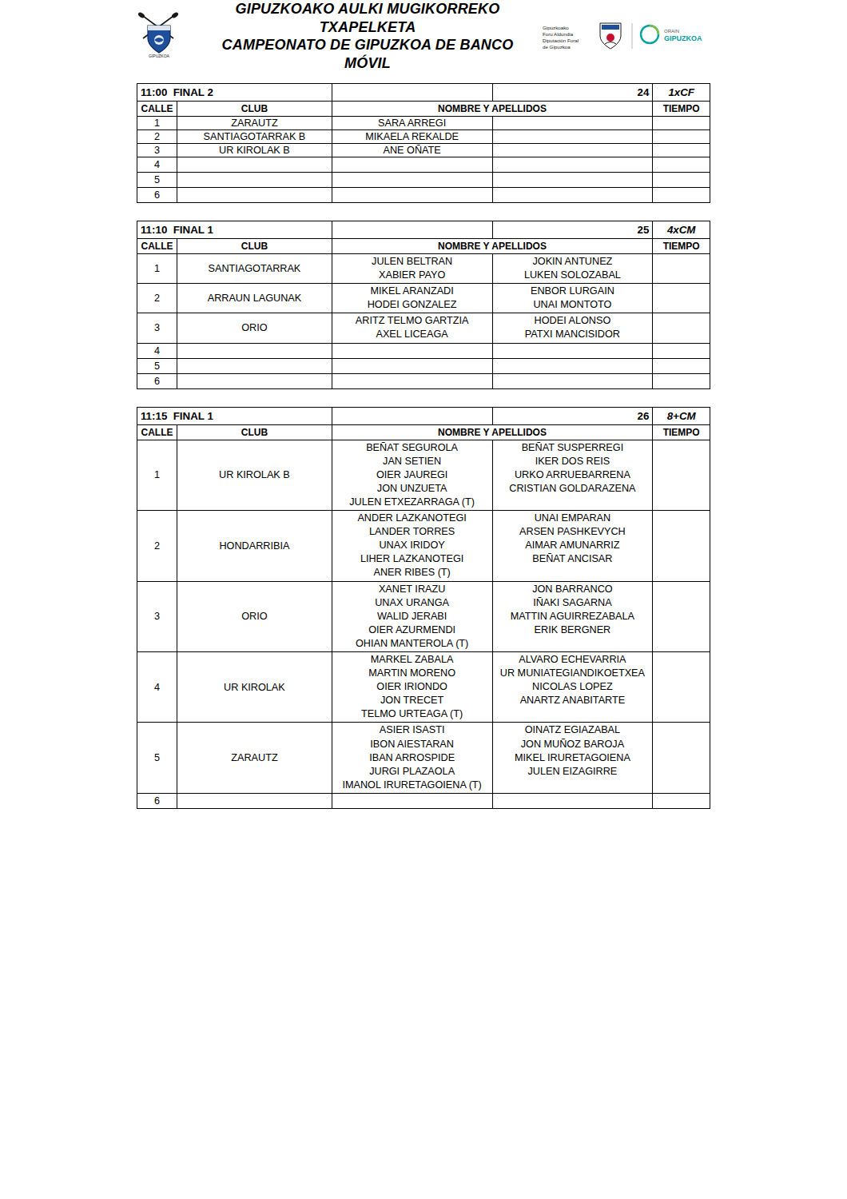GIPUZKOA
GIPUZKOAKO AULKI MUGIKORREKO TXAPELKETA
CAMPEONATO DE GIPUZKOA DE BANCO MÓVIL
Gipuzkoako Foru Aldundia Diputación Foral de Gipuzkoa ORAIN GIPUZKOA
| 11:00 FINAL 2 | | 24 | 1xCF |
| CALLE | CLUB | NOMBRE Y APELLIDOS | TIEMPO |
| 1 | ZARAUTZ | SARA ARREGI | | |
| 2 | SANTIAGOTARRAK B | MIKAELA REKALDE | | |
| 3 | UR KIROLAK B | ANE OÑATE | | |
| 4 | | | | |
| 5 | | | | |
| 6 | | | | |
| 11:10 FINAL 1 | | 25 | 4xCM |
| CALLE | CLUB | NOMBRE Y APELLIDOS | TIEMPO |
| 1 | SANTIAGOTARRAK | JULEN BELTRAN XABIER PAYO | JOKIN ANTUNEZ LUKEN SOLOZABAL | |
| 2 | ARRAUN LAGUNAK | MIKEL ARANZADI HODEI GONZALEZ | ENBOR LURGAIN UNAI MONTOTO | |
| 3 | ORIO | ARITZ TELMO GARTZIA AXEL LICEAGA | HODEI ALONSO PATXI MANCISIDOR | |
| 4 | | | | |
| 5 | | | | |
| 6 | | | | |
| 11:15 FINAL 1 | | 26 | 8+CM |
| CALLE | CLUB | NOMBRE Y APELLIDOS | TIEMPO |
| 1 | UR KIROLAK B | BEÑAT SEGUROLA JAN SETIEN OIER JAUREGI JON UNZUETA JULEN ETXEZARRAGA (T) | BEÑAT SUSPERREGI IKER DOS REIS URKO ARRUEBARRENA CRISTIAN GOLDARAZENA | |
| 2 | HONDARRIBIA | ANDER LAZKANOTEGI LANDER TORRES UNAX IRIDOY LIHER LAZKANOTEGI ANER RIBES (T) | UNAI EMPARAN ARSEN PASHKEVYCH AIMAR AMUNARRIZ BEÑAT ANCISAR | |
| 3 | ORIO | XANET IRAZU UNAX URANGA WALID JERABI OIER AZURMENDI OHIAN MANTEROLA (T) | JON BARRANCO IÑAKI SAGARNA MATTIN AGUIRREZABALA ERIK BERGNER | |
| 4 | UR KIROLAK | MARKEL ZABALA MARTIN MORENO OIER IRIONDO JON TRECET TELMO URTEAGA (T) | ALVARO ECHEVARRIA UR MUNIATEGIANDIKOETXEA NICOLAS LOPEZ ANARTZ ANABITARTE | |
| 5 | ZARAUTZ | ASIER ISASTI IBON AIESTARAN IBAN ARROSPIDE JURGI PLAZAOLA IMANOL IRURETAGOIENA (T) | OINATZ EGIAZABAL JON MUÑOZ BAROJA MIKEL IRURETAGOIENA JULEN EIZAGIRRE | |
| 6 | | | | |